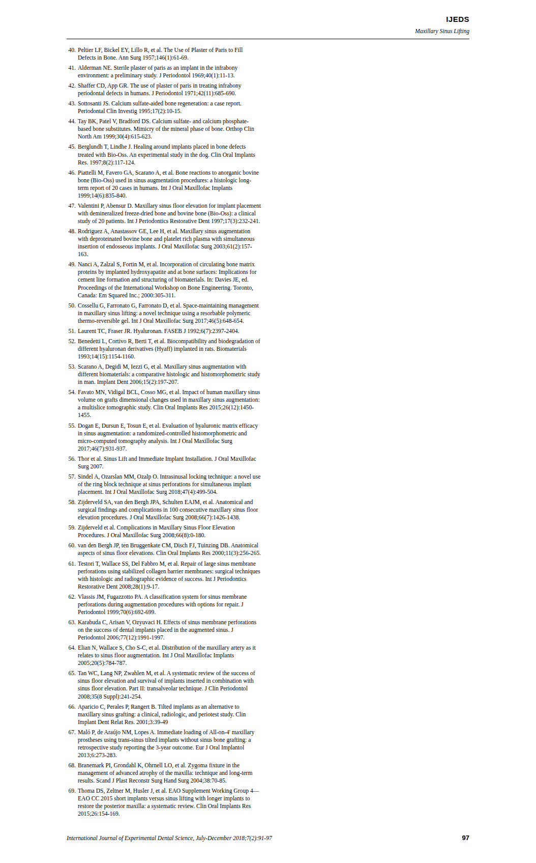IJEDS
Maxillary Sinus Lifting
40. Peltier LF, Bickel EY, Lillo R, et al. The Use of Plaster of Paris to Fill Defects in Bone. Ann Surg 1957;146(1):61-69.
41. Alderman NE. Sterile plaster of paris as an implant in the infrabony environment: a preliminary study. J Periodontol 1969;40(1):11-13.
42. Shaffer CD, App GR. The use of plaster of paris in treating infrabony periodontal defects in humans. J Periodontol 1971;42(11):685-690.
43. Sottosanti JS. Calcium sulfate-aided bone regeneration: a case report. Periodontal Clin Investig 1995;17(2):10-15.
44. Tay BK, Patel V, Bradford DS. Calcium sulfate- and calcium phosphate-based bone substitutes. Mimicry of the mineral phase of bone. Orthop Clin North Am 1999;30(4):615-623.
45. Berglundh T, Lindhe J. Healing around implants placed in bone defects treated with Bio-Oss. An experimental study in the dog. Clin Oral Implants Res. 1997;8(2):117-124.
46. Piattelli M, Favero GA, Scarano A, et al. Bone reactions to anorganic bovine bone (Bio-Oss) used in sinus augmentation procedures: a histologic long-term report of 20 cases in humans. Int J Oral Maxillofac Implants 1999;14(6):835-840.
47. Valentini P, Abensur D. Maxillary sinus floor elevation for implant placement with demineralized freeze-dried bone and bovine bone (Bio-Oss): a clinical study of 20 patients. Int J Periodontics Restorative Dent 1997;17(3):232-241.
48. Rodriguez A, Anastassov GE, Lee H, et al. Maxillary sinus augmentation with deproteinated bovine bone and platelet rich plasma with simultaneous insertion of endosseous implants. J Oral Maxillofac Surg 2003;61(2):157-163.
49. Nanci A, Zalzal S, Fortin M, et al. Incorporation of circulating bone matrix proteins by implanted hydroxyapatite and at bone surfaces: Implications for cement line formation and structuring of biomaterials. In: Davies JE, ed. Proceedings of the International Workshop on Bone Engineering. Toronto, Canada: Em Squared Inc.; 2000:305-311.
50. Cossellu G, Farronato G, Farronato D, et al. Space-maintaining management in maxillary sinus lifting: a novel technique using a resorbable polymeric thermo-reversible gel. Int J Oral Maxillofac Surg 2017;46(5):648-654.
51. Laurent TC, Fraser JR. Hyaluronan. FASEB J 1992;6(7):2397-2404.
52. Benedetti L, Cortivo R, Berti T, et al. Biocompatibility and biodegradation of different hyaluronan derivatives (Hyaff) implanted in rats. Biomaterials 1993;14(15):1154-1160.
53. Scarano A, Degidi M, Iezzi G, et al. Maxillary sinus augmentation with different biomaterials: a comparative histologic and histomorphometric study in man. Implant Dent 2006;15(2):197-207.
54. Favato MN, Vidigal BCL, Cosso MG, et al. Impact of human maxillary sinus volume on grafts dimensional changes used in maxillary sinus augmentation: a multislice tomographic study. Clin Oral Implants Res 2015;26(12):1450-1455.
55. Dogan E, Dursun E, Tosun E, et al. Evaluation of hyaluronic matrix efficacy in sinus augmentation: a randomized-controlled histomorphometric and micro-computed tomography analysis. Int J Oral Maxillofac Surg 2017;46(7):931-937.
56. Thor et al. Sinus Lift and Immediate Implant Installation. J Oral Maxillofac Surg 2007.
57. Sindel A, Ozarslan MM, Ozalp O. Intrasinusal locking technique: a novel use of the ring block technique at sinus perforations for simultaneous implant placement. Int J Oral Maxillofac Surg 2018;47(4):499-504.
58. Zijderveld SA, van den Bergh JPA, Schulten EAJM, et al. Anatomical and surgical findings and complications in 100 consecutive maxillary sinus floor elevation procedures. J Oral Maxillofac Surg 2008;66(7):1426-1438.
59. Zijderveld et al. Complications in Maxillary Sinus Floor Elevation Procedures. J Oral Maxillofac Surg 2008;66(8):0-180.
60. van den Bergh JP, ten Bruggenkate CM, Disch FJ, Tuinzing DB. Anatomical aspects of sinus floor elevations. Clin Oral Implants Res 2000;11(3):256-265.
61. Testori T, Wallace SS, Del Fabbro M, et al. Repair of large sinus membrane perforations using stabilized collagen barrier membranes: surgical techniques with histologic and radiographic evidence of success. Int J Periodontics Restorative Dent 2008;28(1):9-17.
62. Vlassis JM, Fugazzotto PA. A classification system for sinus membrane perforations during augmentation procedures with options for repair. J Periodontol 1999;70(6):692-699.
63. Karabuda C, Arisan V, Ozyuvaci H. Effects of sinus membrane perforations on the success of dental implants placed in the augmented sinus. J Periodontol 2006;77(12):1991-1997.
64. Elian N, Wallace S, Cho S-C, et al. Distribution of the maxillary artery as it relates to sinus floor augmentation. Int J Oral Maxillofac Implants 2005;20(5):784-787.
65. Tan WC, Lang NP, Zwahlen M, et al. A systematic review of the success of sinus floor elevation and survival of implants inserted in combination with sinus floor elevation. Part II: transalveolar technique. J Clin Periodontol 2008;35(8 Suppl):241-254.
66. Aparicio C, Perales P, Rangert B. Tilted implants as an alternative to maxillary sinus grafting: a clinical, radiologic, and periotest study. Clin Implant Dent Relat Res. 2001;3:39-49
67. Maló P, de Araújo NM, Lopes A. Immediate loading of All-on-4' maxillary prostheses using trans-sinus tilted implants without sinus bone grafting: a retrospective study reporting the 3-year outcome. Eur J Oral Implantol 2013;6:273-283.
68. Branemark PI, Grondahl K, Ohrnell LO, et al. Zygoma fixture in the management of advanced atrophy of the maxilla: technique and long-term results. Scand J Plast Reconstr Surg Hand Surg 2004;38:70-85.
69. Thoma DS, Zeltner M, Husler J, et al. EAO Supplement Working Group 4—EAO CC 2015 short implants versus sinus lifting with longer implants to restore the posterior maxilla: a systematic review. Clin Oral Implants Res 2015;26:154-169.
International Journal of Experimental Dental Science, July-December 2018;7(2):91-97
97